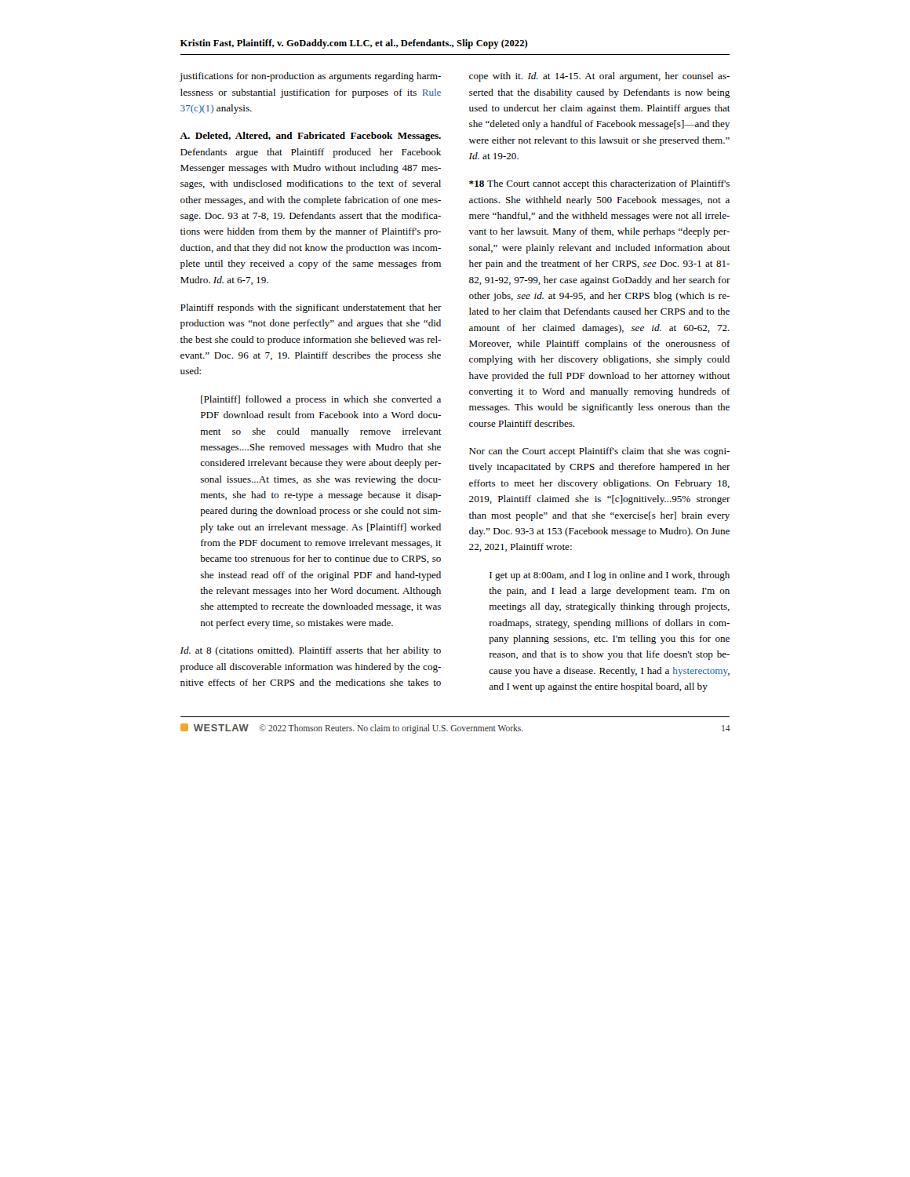Kristin Fast, Plaintiff, v. GoDaddy.com LLC, et al., Defendants., Slip Copy (2022)
justifications for non-production as arguments regarding harmlessness or substantial justification for purposes of its Rule 37(c)(1) analysis.
A. Deleted, Altered, and Fabricated Facebook Messages. Defendants argue that Plaintiff produced her Facebook Messenger messages with Mudro without including 487 messages, with undisclosed modifications to the text of several other messages, and with the complete fabrication of one message. Doc. 93 at 7-8, 19. Defendants assert that the modifications were hidden from them by the manner of Plaintiff's production, and that they did not know the production was incomplete until they received a copy of the same messages from Mudro. Id. at 6-7, 19.
Plaintiff responds with the significant understatement that her production was “not done perfectly” and argues that she “did the best she could to produce information she believed was relevant.” Doc. 96 at 7, 19. Plaintiff describes the process she used:
[Plaintiff] followed a process in which she converted a PDF download result from Facebook into a Word document so she could manually remove irrelevant messages....She removed messages with Mudro that she considered irrelevant because they were about deeply personal issues...At times, as she was reviewing the documents, she had to re-type a message because it disappeared during the download process or she could not simply take out an irrelevant message. As [Plaintiff] worked from the PDF document to remove irrelevant messages, it became too strenuous for her to continue due to CRPS, so she instead read off of the original PDF and hand-typed the relevant messages into her Word document. Although she attempted to recreate the downloaded message, it was not perfect every time, so mistakes were made.
Id. at 8 (citations omitted). Plaintiff asserts that her ability to produce all discoverable information was hindered by the cognitive effects of her CRPS and the medications she takes to cope with it. Id. at 14-15. At oral argument, her counsel asserted that the disability caused by Defendants is now being used to undercut her claim against them. Plaintiff argues that she “deleted only a handful of Facebook message[s]—and they were either not relevant to this lawsuit or she preserved them.” Id. at 19-20.
*18 The Court cannot accept this characterization of Plaintiff's actions. She withheld nearly 500 Facebook messages, not a mere “handful,” and the withheld messages were not all irrelevant to her lawsuit. Many of them, while perhaps “deeply personal,” were plainly relevant and included information about her pain and the treatment of her CRPS, see Doc. 93-1 at 81-82, 91-92, 97-99, her case against GoDaddy and her search for other jobs, see id. at 94-95, and her CRPS blog (which is related to her claim that Defendants caused her CRPS and to the amount of her claimed damages), see id. at 60-62, 72. Moreover, while Plaintiff complains of the onerousness of complying with her discovery obligations, she simply could have provided the full PDF download to her attorney without converting it to Word and manually removing hundreds of messages. This would be significantly less onerous than the course Plaintiff describes.
Nor can the Court accept Plaintiff's claim that she was cognitively incapacitated by CRPS and therefore hampered in her efforts to meet her discovery obligations. On February 18, 2019, Plaintiff claimed she is “[c]ognitively...95% stronger than most people” and that she “exercise[s her] brain every day.” Doc. 93-3 at 153 (Facebook message to Mudro). On June 22, 2021, Plaintiff wrote:
I get up at 8:00am, and I log in online and I work, through the pain, and I lead a large development team. I'm on meetings all day, strategically thinking through projects, roadmaps, strategy, spending millions of dollars in company planning sessions, etc. I'm telling you this for one reason, and that is to show you that life doesn't stop because you have a disease. Recently, I had a hysterectomy, and I went up against the entire hospital board, all by
WESTLAW © 2022 Thomson Reuters. No claim to original U.S. Government Works. 14